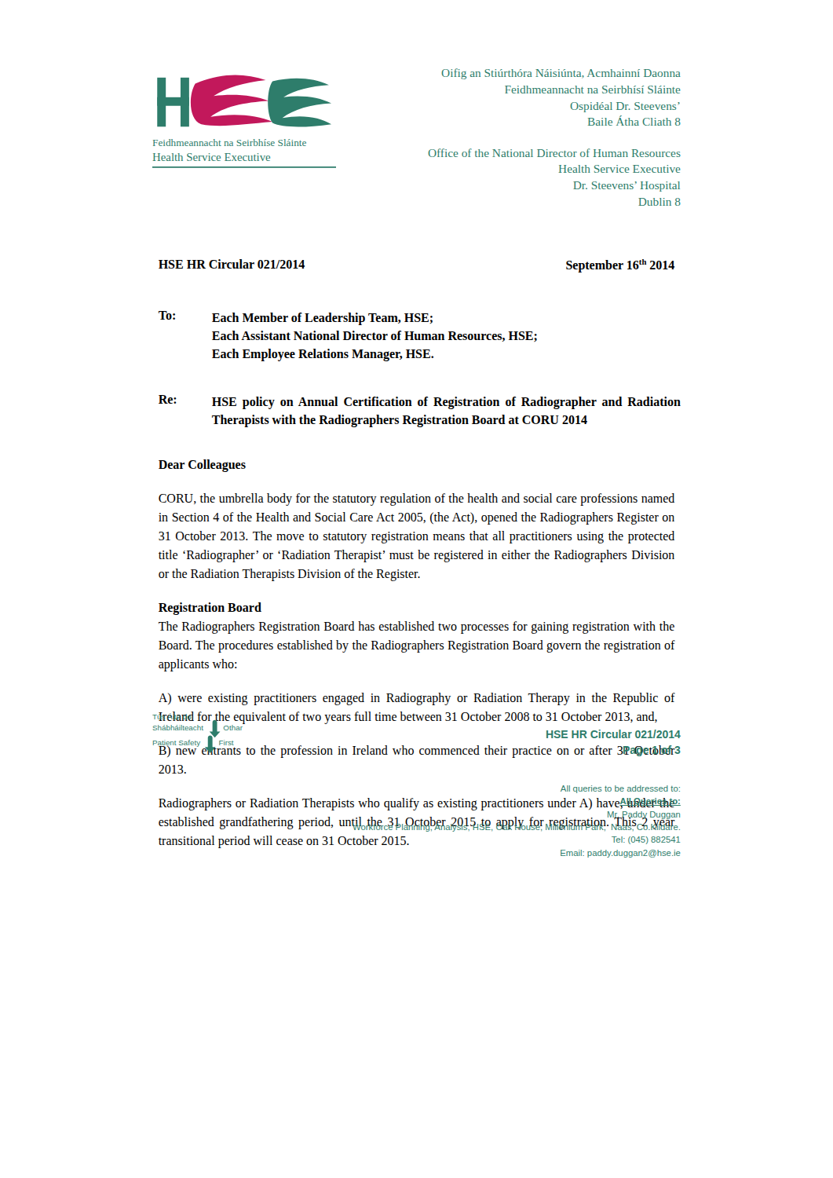Feidhmeannacht na Seirbhíse Sláinte Health Service Executive
Oifig an Stiúrthóra Náisiúnta, Acmhainní Daonna
Feidhmeannacht na Seirbhísí Sláinte
Ospidéal Dr. Steevens’
Baile Átha Cliath 8
Office of the National Director of Human Resources
Health Service Executive
Dr. Steevens’ Hospital
Dublin 8
HSE HR Circular 021/2014
September 16th 2014
| To: | Each Member of Leadership Team, HSE; Each Assistant National Director of Human Resources, HSE; Each Employee Relations Manager, HSE. |
| Re: | HSE policy on Annual Certification of Registration of Radiographer and Radiation Therapists with the Radiographers Registration Board at CORU 2014 |
Dear Colleagues
CORU, the umbrella body for the statutory regulation of the health and social care professions named in Section 4 of the Health and Social Care Act 2005, (the Act), opened the Radiographers Register on 31 October 2013. The move to statutory registration means that all practitioners using the protected title ‘Radiographer’ or ‘Radiation Therapist’ must be registered in either the Radiographers Division or the Radiation Therapists Division of the Register.
Registration Board
The Radiographers Registration Board has established two processes for gaining registration with the Board. The procedures established by the Radiographers Registration Board govern the registration of applicants who:
A) were existing practitioners engaged in Radiography or Radiation Therapy in the Republic of Ireland for the equivalent of two years full time between 31 October 2008 to 31 October 2013, and,
B) new entrants to the profession in Ireland who commenced their practice on or after 31 October 2013.
Radiographers or Radiation Therapists who qualify as existing practitioners under A) have, under the established grandfathering period, until the 31 October 2015 to apply for registration. This 2 year transitional period will cease on 31 October 2015.
Tús Áite do Shábháilteacht Othar Patient Safety First
HSE HR Circular 021/2014
Page 1 of 3
All queries to be addressed to:
All Queries to:
Mr. Paddy Duggan
Workforce Planning, Analysis, HSE, Oak House, Millenium Park, Naas, Co.Kildare.
Tel: (045) 882541
Email: paddy.duggan2@hse.ie